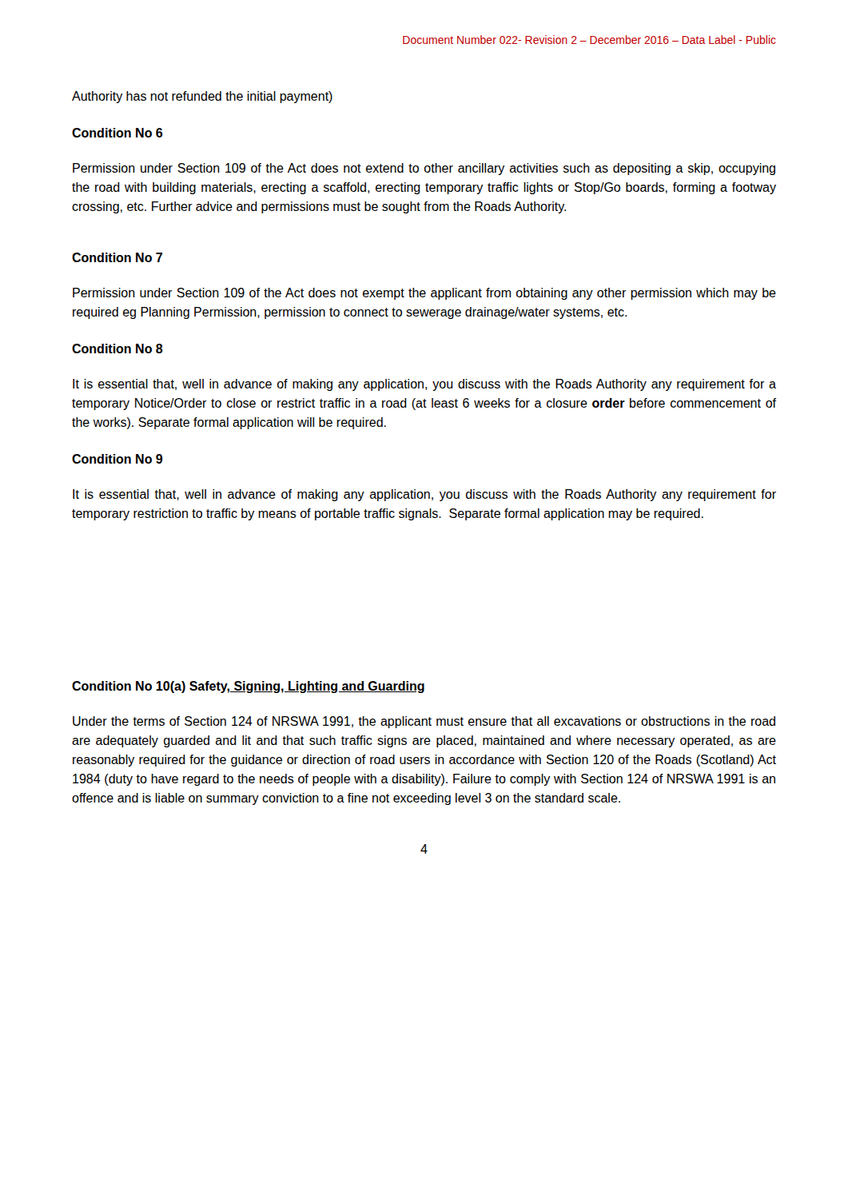Document Number 022- Revision 2 – December 2016 – Data Label - Public
Authority has not refunded the initial payment)
Condition No 6
Permission under Section 109 of the Act does not extend to other ancillary activities such as depositing a skip, occupying the road with building materials, erecting a scaffold, erecting temporary traffic lights or Stop/Go boards, forming a footway crossing, etc. Further advice and permissions must be sought from the Roads Authority.
Condition No 7
Permission under Section 109 of the Act does not exempt the applicant from obtaining any other permission which may be required eg Planning Permission, permission to connect to sewerage drainage/water systems, etc.
Condition No 8
It is essential that, well in advance of making any application, you discuss with the Roads Authority any requirement for a temporary Notice/Order to close or restrict traffic in a road (at least 6 weeks for a closure order before commencement of the works). Separate formal application will be required.
Condition No 9
It is essential that, well in advance of making any application, you discuss with the Roads Authority any requirement for temporary restriction to traffic by means of portable traffic signals. Separate formal application may be required.
Condition No 10(a) Safety, Signing, Lighting and Guarding
Under the terms of Section 124 of NRSWA 1991, the applicant must ensure that all excavations or obstructions in the road are adequately guarded and lit and that such traffic signs are placed, maintained and where necessary operated, as are reasonably required for the guidance or direction of road users in accordance with Section 120 of the Roads (Scotland) Act 1984 (duty to have regard to the needs of people with a disability). Failure to comply with Section 124 of NRSWA 1991 is an offence and is liable on summary conviction to a fine not exceeding level 3 on the standard scale.
4